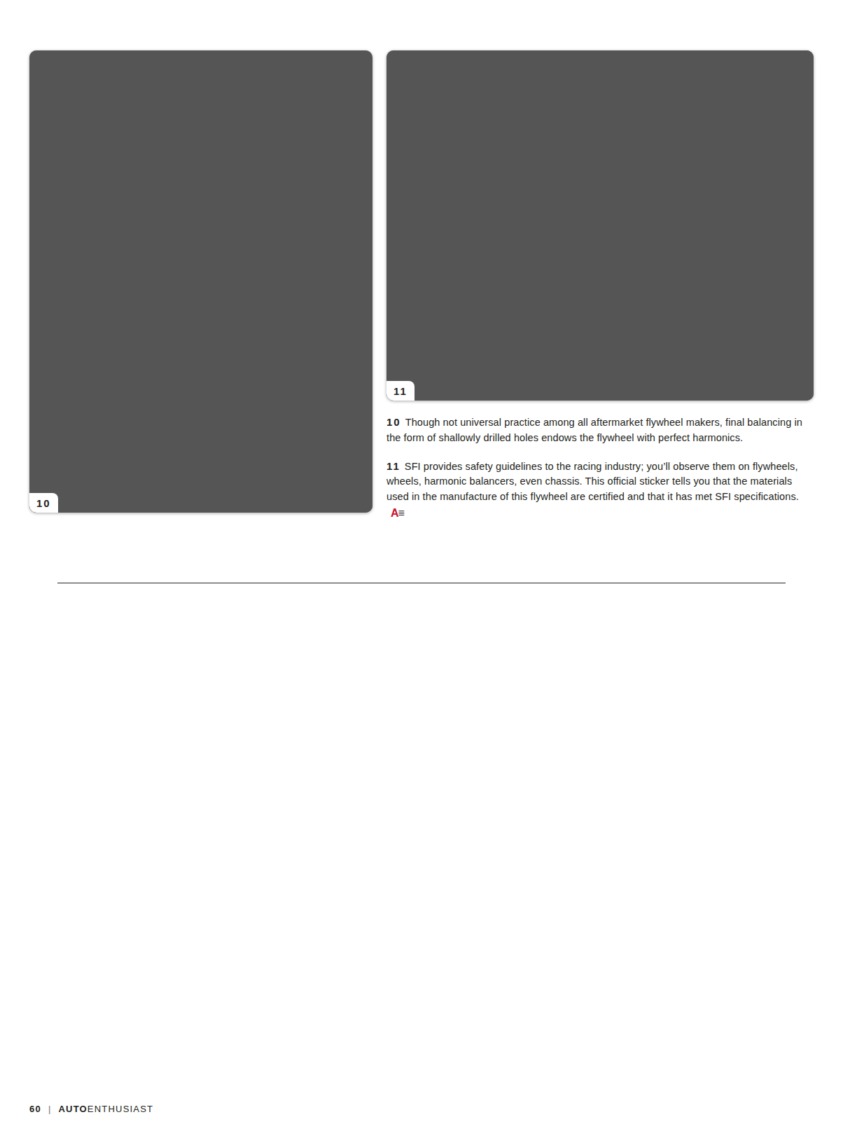10
11
10 Though not universal practice among all aftermarket flywheel makers, final balancing in the form of shallowly drilled holes endows the flywheel with perfect harmonics.
11 SFI provides safety guidelines to the racing industry; you’ll observe them on flywheels, wheels, harmonic balancers, even chassis. This official sticker tells you that the materials used in the manufacture of this flywheel are certified and that it has met SFI specifications. A≡
60 | AUTO ENTHUSIAST